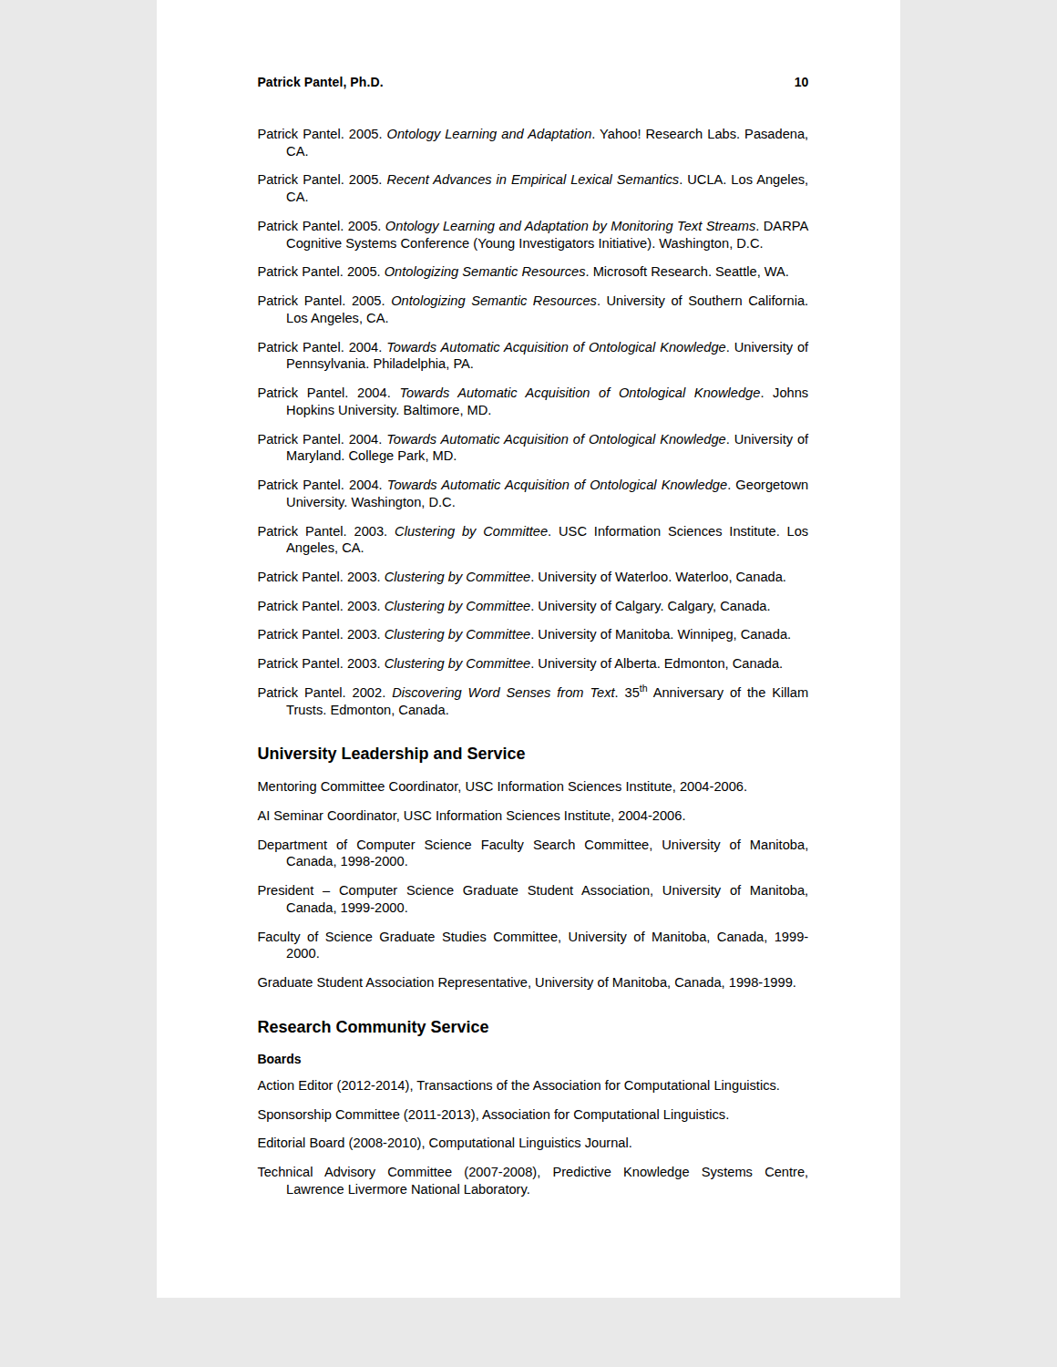Patrick Pantel, Ph.D. 10
Patrick Pantel. 2005. Ontology Learning and Adaptation. Yahoo! Research Labs. Pasadena, CA.
Patrick Pantel. 2005. Recent Advances in Empirical Lexical Semantics. UCLA. Los Angeles, CA.
Patrick Pantel. 2005. Ontology Learning and Adaptation by Monitoring Text Streams. DARPA Cognitive Systems Conference (Young Investigators Initiative). Washington, D.C.
Patrick Pantel. 2005. Ontologizing Semantic Resources. Microsoft Research. Seattle, WA.
Patrick Pantel. 2005. Ontologizing Semantic Resources. University of Southern California. Los Angeles, CA.
Patrick Pantel. 2004. Towards Automatic Acquisition of Ontological Knowledge. University of Pennsylvania. Philadelphia, PA.
Patrick Pantel. 2004. Towards Automatic Acquisition of Ontological Knowledge. Johns Hopkins University. Baltimore, MD.
Patrick Pantel. 2004. Towards Automatic Acquisition of Ontological Knowledge. University of Maryland. College Park, MD.
Patrick Pantel. 2004. Towards Automatic Acquisition of Ontological Knowledge. Georgetown University. Washington, D.C.
Patrick Pantel. 2003. Clustering by Committee. USC Information Sciences Institute. Los Angeles, CA.
Patrick Pantel. 2003. Clustering by Committee. University of Waterloo. Waterloo, Canada.
Patrick Pantel. 2003. Clustering by Committee. University of Calgary. Calgary, Canada.
Patrick Pantel. 2003. Clustering by Committee. University of Manitoba. Winnipeg, Canada.
Patrick Pantel. 2003. Clustering by Committee. University of Alberta. Edmonton, Canada.
Patrick Pantel. 2002. Discovering Word Senses from Text. 35th Anniversary of the Killam Trusts. Edmonton, Canada.
University Leadership and Service
Mentoring Committee Coordinator, USC Information Sciences Institute, 2004-2006.
AI Seminar Coordinator, USC Information Sciences Institute, 2004-2006.
Department of Computer Science Faculty Search Committee, University of Manitoba, Canada, 1998-2000.
President – Computer Science Graduate Student Association, University of Manitoba, Canada, 1999-2000.
Faculty of Science Graduate Studies Committee, University of Manitoba, Canada, 1999-2000.
Graduate Student Association Representative, University of Manitoba, Canada, 1998-1999.
Research Community Service
Boards
Action Editor (2012-2014), Transactions of the Association for Computational Linguistics.
Sponsorship Committee (2011-2013), Association for Computational Linguistics.
Editorial Board (2008-2010), Computational Linguistics Journal.
Technical Advisory Committee (2007-2008), Predictive Knowledge Systems Centre, Lawrence Livermore National Laboratory.